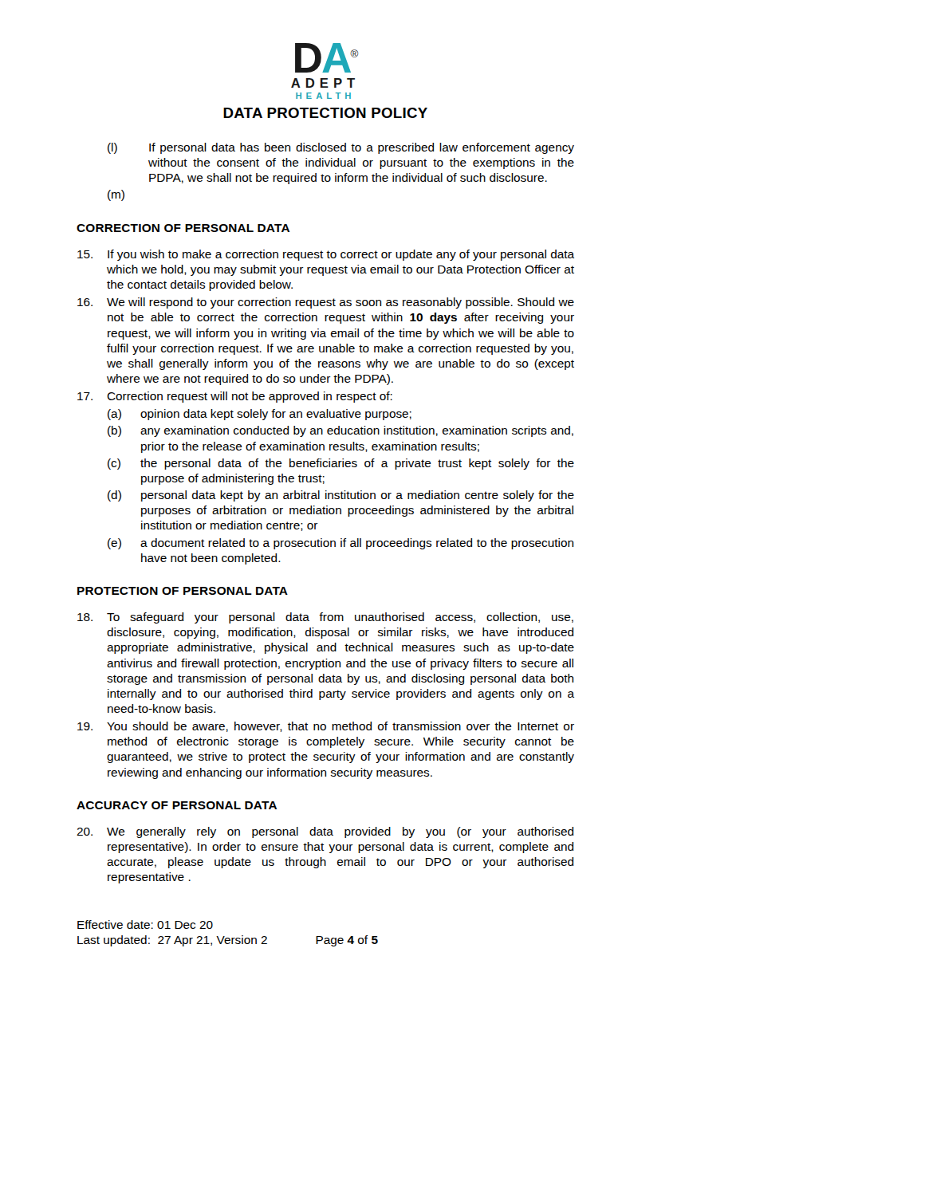DA®
ADEPT
HEALTH
DATA PROTECTION POLICY
(l)
If personal data has been disclosed to a prescribed law enforcement agency without the consent of the individual or pursuant to the exemptions in the PDPA, we shall not be required to inform the individual of such disclosure.
(m)
CORRECTION OF PERSONAL DATA
15.
If you wish to make a correction request to correct or update any of your personal data which we hold, you may submit your request via email to our Data Protection Officer at the contact details provided below.
16.
We will respond to your correction request as soon as reasonably possible. Should we not be able to correct the correction request within 10 days after receiving your request, we will inform you in writing via email of the time by which we will be able to fulfil your correction request. If we are unable to make a correction requested by you, we shall generally inform you of the reasons why we are unable to do so (except where we are not required to do so under the PDPA).
17.
Correction request will not be approved in respect of:
(a)
opinion data kept solely for an evaluative purpose;
(b)
any examination conducted by an education institution, examination scripts and, prior to the release of examination results, examination results;
(c)
the personal data of the beneficiaries of a private trust kept solely for the purpose of administering the trust;
(d)
personal data kept by an arbitral institution or a mediation centre solely for the purposes of arbitration or mediation proceedings administered by the arbitral institution or mediation centre; or
(e)
a document related to a prosecution if all proceedings related to the prosecution have not been completed.
PROTECTION OF PERSONAL DATA
18.
To safeguard your personal data from unauthorised access, collection, use, disclosure, copying, modification, disposal or similar risks, we have introduced appropriate administrative, physical and technical measures such as up-to-date antivirus and firewall protection, encryption and the use of privacy filters to secure all storage and transmission of personal data by us, and disclosing personal data both internally and to our authorised third party service providers and agents only on a need-to-know basis.
19.
You should be aware, however, that no method of transmission over the Internet or method of electronic storage is completely secure. While security cannot be guaranteed, we strive to protect the security of your information and are constantly reviewing and enhancing our information security measures.
ACCURACY OF PERSONAL DATA
20.
We generally rely on personal data provided by you (or your authorised representative). In order to ensure that your personal data is current, complete and accurate, please update us through email to our DPO or your authorised representative .
Effective date: 01 Dec 20
Last updated: 27 Apr 21, Version 2 Page 4 of 5